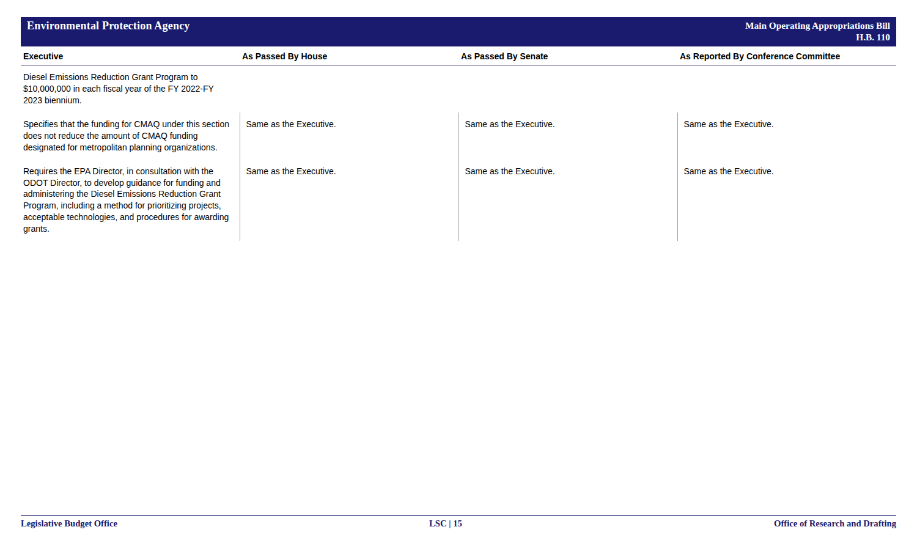Environmental Protection Agency
Main Operating Appropriations Bill
H.B. 110
| Executive | As Passed By House | As Passed By Senate | As Reported By Conference Committee |
| --- | --- | --- | --- |
| Diesel Emissions Reduction Grant Program to $10,000,000 in each fiscal year of the FY 2022-FY 2023 biennium. | | | |
| Specifies that the funding for CMAQ under this section does not reduce the amount of CMAQ funding designated for metropolitan planning organizations. | Same as the Executive. | Same as the Executive. | Same as the Executive. |
| Requires the EPA Director, in consultation with the ODOT Director, to develop guidance for funding and administering the Diesel Emissions Reduction Grant Program, including a method for prioritizing projects, acceptable technologies, and procedures for awarding grants. | Same as the Executive. | Same as the Executive. | Same as the Executive. |
Legislative Budget Office
LSC | 15
Office of Research and Drafting